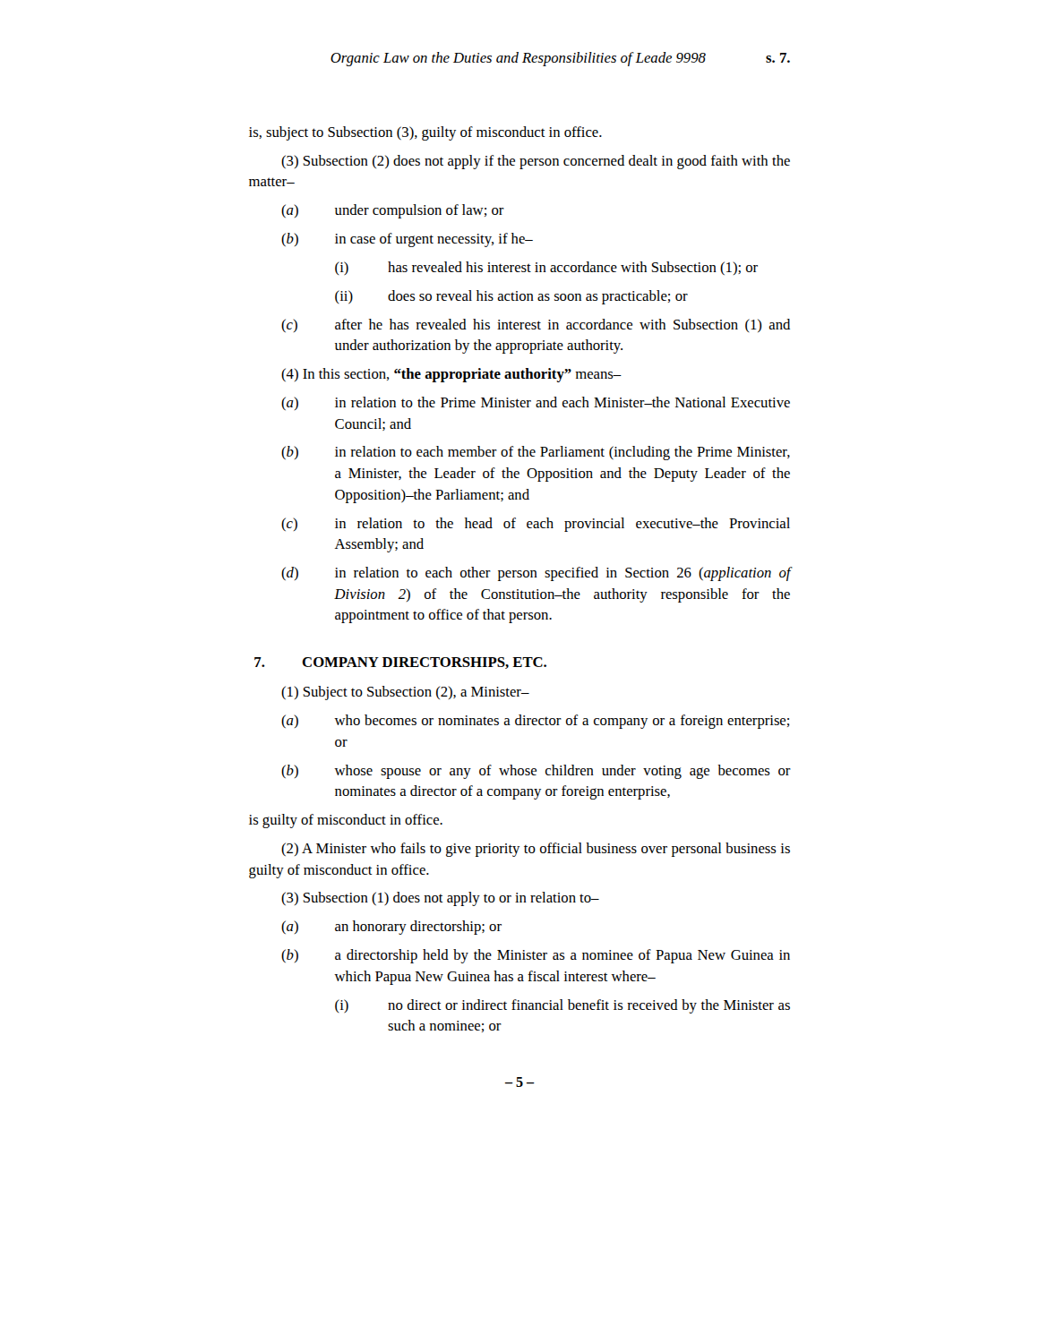Organic Law on the Duties and Responsibilities of Leade 9998
s. 7.
is, subject to Subsection (3), guilty of misconduct in office.
(3) Subsection (2) does not apply if the person concerned dealt in good faith with the matter–
(a)
under compulsion of law; or
(b)
in case of urgent necessity, if he–
(i)
has revealed his interest in accordance with Subsection (1); or
(ii)
does so reveal his action as soon as practicable; or
(c)
after he has revealed his interest in accordance with Subsection (1) and under authorization by the appropriate authority.
(4) In this section, “the appropriate authority” means–
(a)
in relation to the Prime Minister and each Minister–the National Executive Council; and
(b)
in relation to each member of the Parliament (including the Prime Minister, a Minister, the Leader of the Opposition and the Deputy Leader of the Opposition)–the Parliament; and
(c)
in relation to the head of each provincial executive–the Provincial Assembly; and
(d)
in relation to each other person specified in Section 26 (application of Division 2) of the Constitution–the authority responsible for the appointment to office of that person.
7.
COMPANY DIRECTORSHIPS, ETC.
(1) Subject to Subsection (2), a Minister–
(a)
who becomes or nominates a director of a company or a foreign enterprise; or
(b)
whose spouse or any of whose children under voting age becomes or nominates a director of a company or foreign enterprise,
is guilty of misconduct in office.
(2) A Minister who fails to give priority to official business over personal business is guilty of misconduct in office.
(3) Subsection (1) does not apply to or in relation to–
(a)
an honorary directorship; or
(b)
a directorship held by the Minister as a nominee of Papua New Guinea in which Papua New Guinea has a fiscal interest where–
(i)
no direct or indirect financial benefit is received by the Minister as such a nominee; or
– 5 –